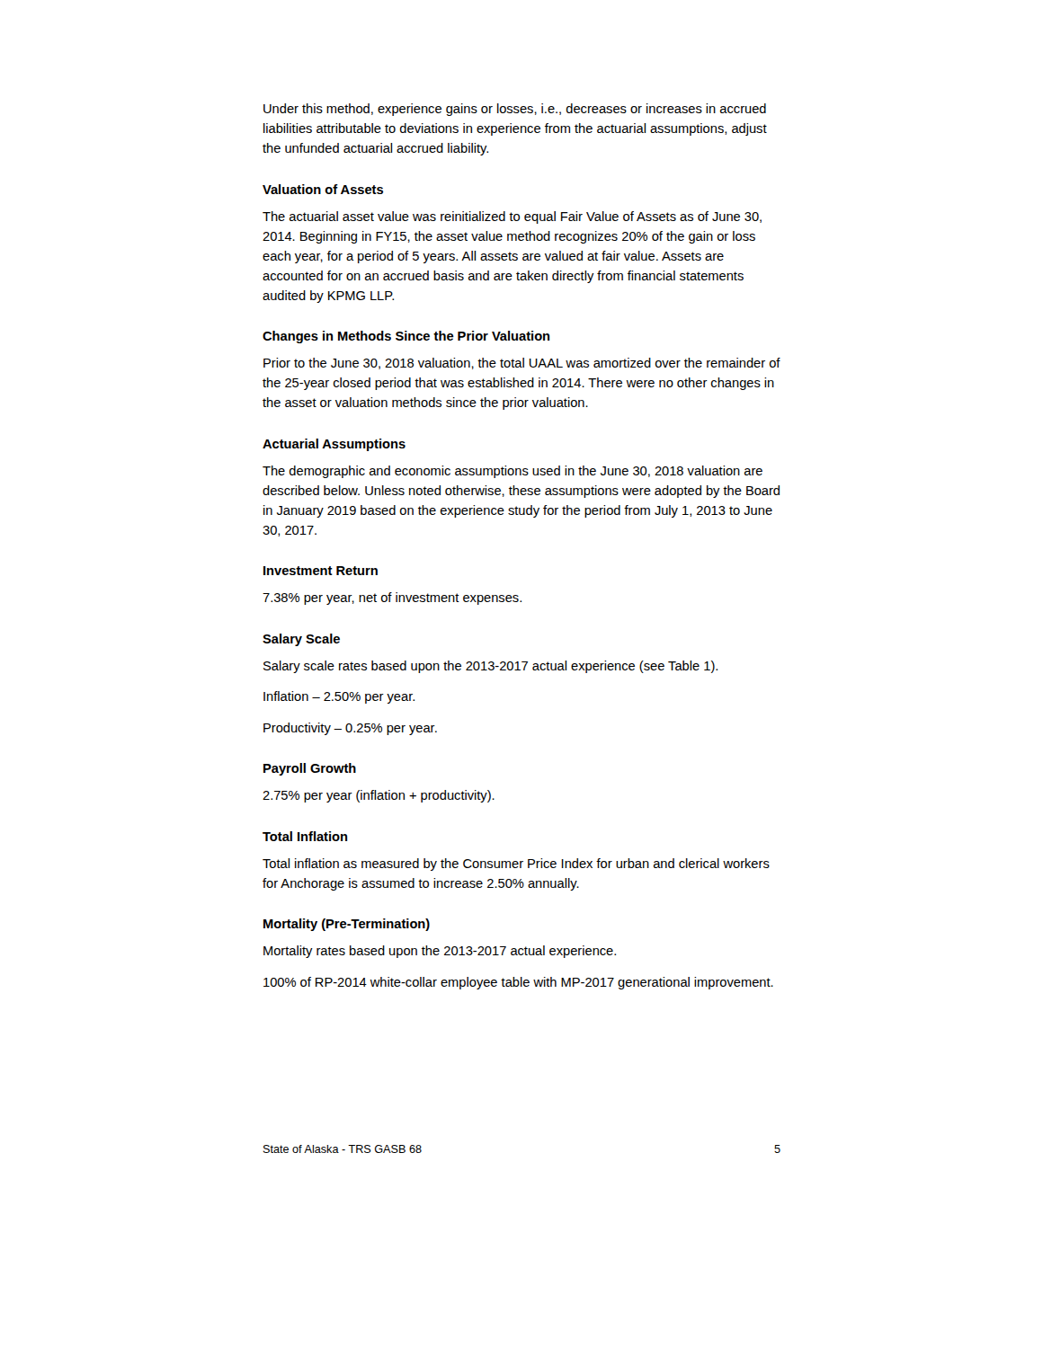Under this method, experience gains or losses, i.e., decreases or increases in accrued liabilities attributable to deviations in experience from the actuarial assumptions, adjust the unfunded actuarial accrued liability.
Valuation of Assets
The actuarial asset value was reinitialized to equal Fair Value of Assets as of June 30, 2014. Beginning in FY15, the asset value method recognizes 20% of the gain or loss each year, for a period of 5 years. All assets are valued at fair value. Assets are accounted for on an accrued basis and are taken directly from financial statements audited by KPMG LLP.
Changes in Methods Since the Prior Valuation
Prior to the June 30, 2018 valuation, the total UAAL was amortized over the remainder of the 25-year closed period that was established in 2014. There were no other changes in the asset or valuation methods since the prior valuation.
Actuarial Assumptions
The demographic and economic assumptions used in the June 30, 2018 valuation are described below. Unless noted otherwise, these assumptions were adopted by the Board in January 2019 based on the experience study for the period from July 1, 2013 to June 30, 2017.
Investment Return
7.38% per year, net of investment expenses.
Salary Scale
Salary scale rates based upon the 2013-2017 actual experience (see Table 1).
Inflation – 2.50% per year.
Productivity – 0.25% per year.
Payroll Growth
2.75% per year (inflation + productivity).
Total Inflation
Total inflation as measured by the Consumer Price Index for urban and clerical workers for Anchorage is assumed to increase 2.50% annually.
Mortality (Pre-Termination)
Mortality rates based upon the 2013-2017 actual experience.
100% of RP-2014 white-collar employee table with MP-2017 generational improvement.
State of Alaska - TRS GASB 68
5